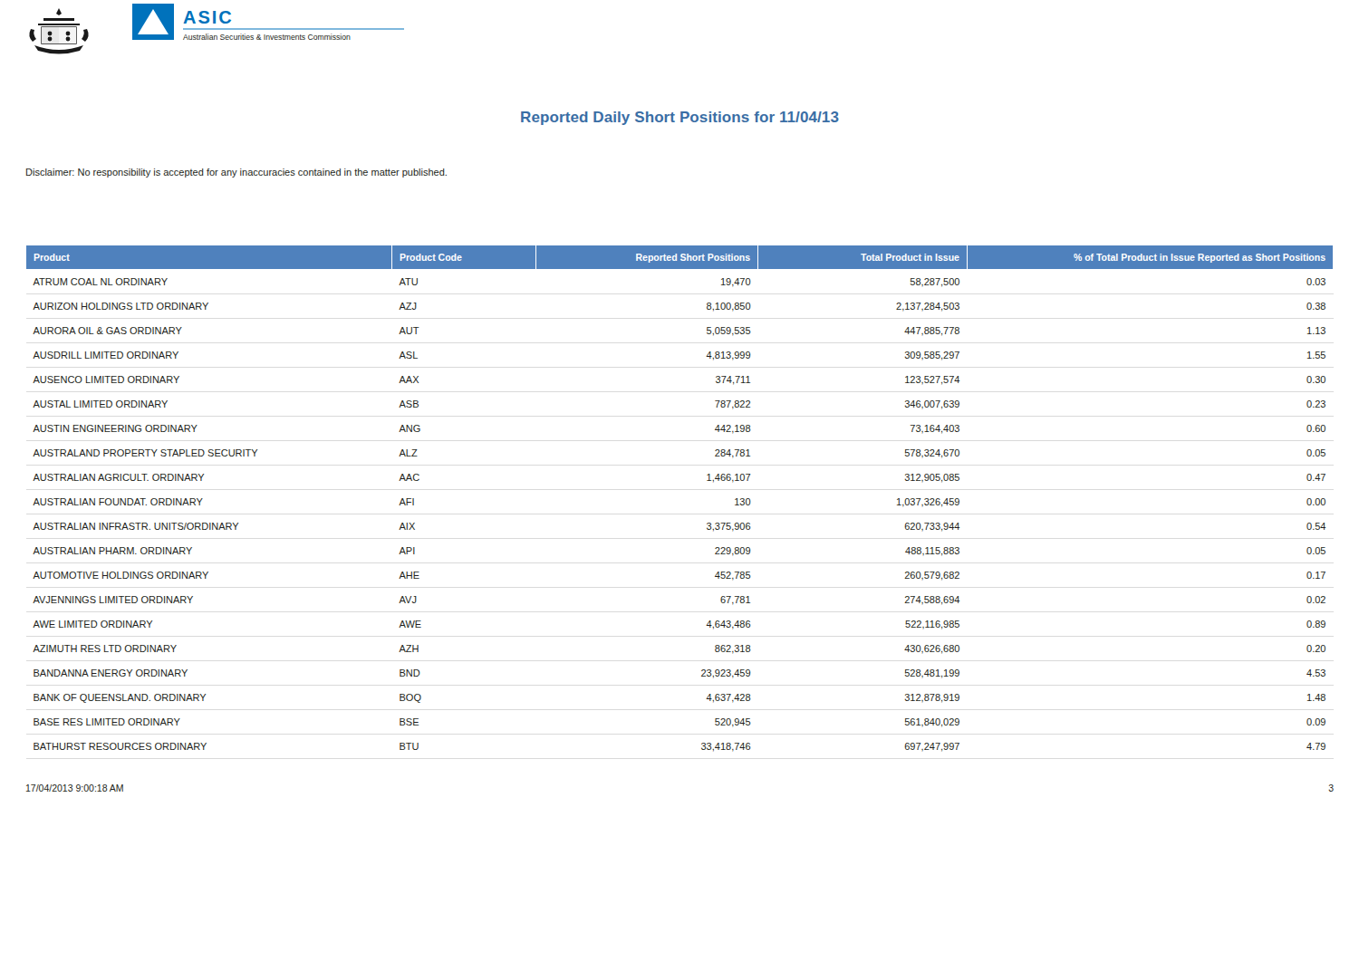ASIC Australian Securities & Investments Commission
Reported Daily Short Positions for 11/04/13
Disclaimer: No responsibility is accepted for any inaccuracies contained in the matter published.
| Product | Product Code | Reported Short Positions | Total Product in Issue | % of Total Product in Issue Reported as Short Positions |
| --- | --- | --- | --- | --- |
| ATRUM COAL NL ORDINARY | ATU | 19,470 | 58,287,500 | 0.03 |
| AURIZON HOLDINGS LTD ORDINARY | AZJ | 8,100,850 | 2,137,284,503 | 0.38 |
| AURORA OIL & GAS ORDINARY | AUT | 5,059,535 | 447,885,778 | 1.13 |
| AUSDRILL LIMITED ORDINARY | ASL | 4,813,999 | 309,585,297 | 1.55 |
| AUSENCO LIMITED ORDINARY | AAX | 374,711 | 123,527,574 | 0.30 |
| AUSTAL LIMITED ORDINARY | ASB | 787,822 | 346,007,639 | 0.23 |
| AUSTIN ENGINEERING ORDINARY | ANG | 442,198 | 73,164,403 | 0.60 |
| AUSTRALAND PROPERTY STAPLED SECURITY | ALZ | 284,781 | 578,324,670 | 0.05 |
| AUSTRALIAN AGRICULT. ORDINARY | AAC | 1,466,107 | 312,905,085 | 0.47 |
| AUSTRALIAN FOUNDAT. ORDINARY | AFI | 130 | 1,037,326,459 | 0.00 |
| AUSTRALIAN INFRASTR. UNITS/ORDINARY | AIX | 3,375,906 | 620,733,944 | 0.54 |
| AUSTRALIAN PHARM. ORDINARY | API | 229,809 | 488,115,883 | 0.05 |
| AUTOMOTIVE HOLDINGS ORDINARY | AHE | 452,785 | 260,579,682 | 0.17 |
| AVJENNINGS LIMITED ORDINARY | AVJ | 67,781 | 274,588,694 | 0.02 |
| AWE LIMITED ORDINARY | AWE | 4,643,486 | 522,116,985 | 0.89 |
| AZIMUTH RES LTD ORDINARY | AZH | 862,318 | 430,626,680 | 0.20 |
| BANDANNA ENERGY ORDINARY | BND | 23,923,459 | 528,481,199 | 4.53 |
| BANK OF QUEENSLAND. ORDINARY | BOQ | 4,637,428 | 312,878,919 | 1.48 |
| BASE RES LIMITED ORDINARY | BSE | 520,945 | 561,840,029 | 0.09 |
| BATHURST RESOURCES ORDINARY | BTU | 33,418,746 | 697,247,997 | 4.79 |
17/04/2013 9:00:18 AM 3